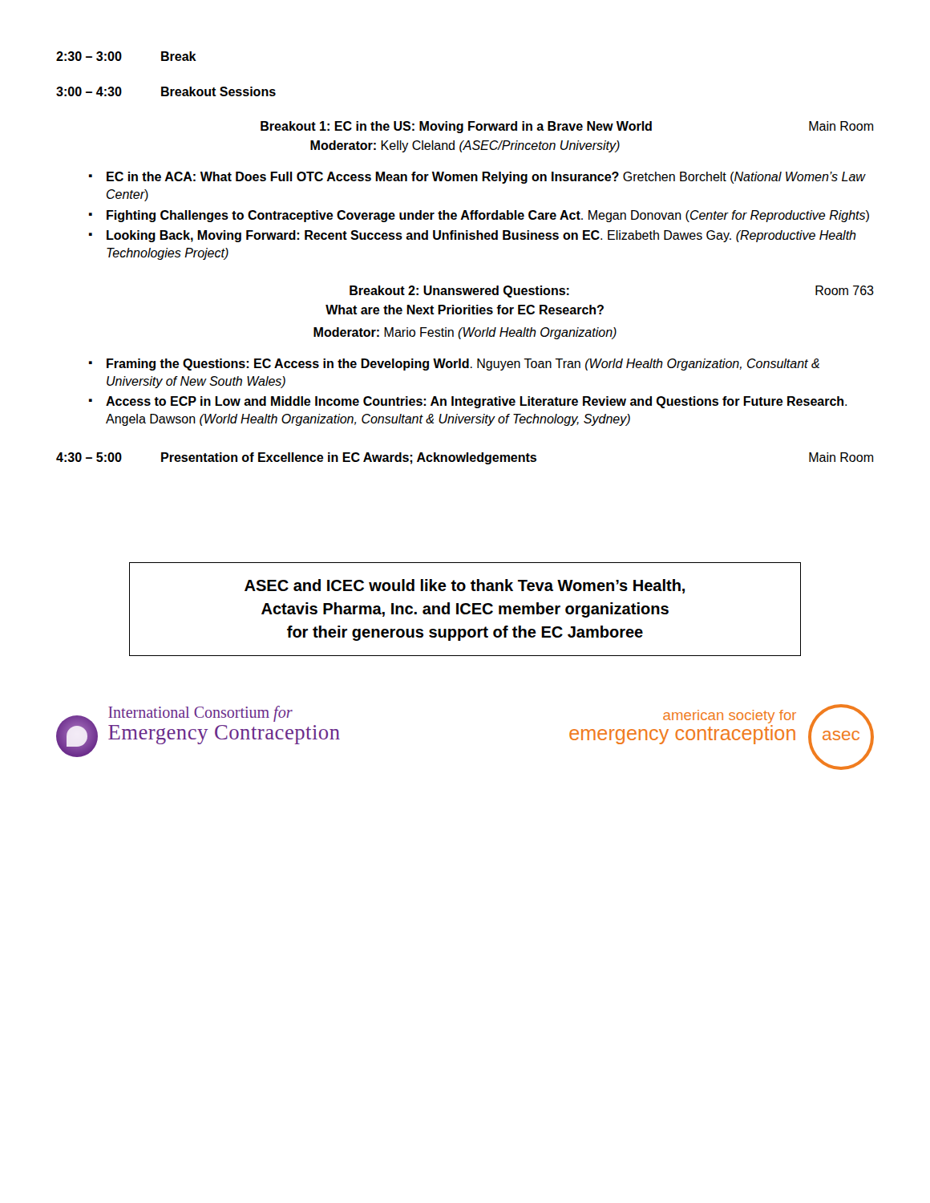2:30 – 3:00 Break
3:00 – 4:30 Breakout Sessions
Main Room Breakout 1: EC in the US: Moving Forward in a Brave New World
Moderator: Kelly Cleland (ASEC/Princeton University)
EC in the ACA: What Does Full OTC Access Mean for Women Relying on Insurance? Gretchen Borchelt (National Women’s Law Center)
Fighting Challenges to Contraceptive Coverage under the Affordable Care Act. Megan Donovan (Center for Reproductive Rights)
Looking Back, Moving Forward: Recent Success and Unfinished Business on EC. Elizabeth Dawes Gay. (Reproductive Health Technologies Project)
Room 763 Breakout 2: Unanswered Questions:
What are the Next Priorities for EC Research?
Moderator: Mario Festin (World Health Organization)
Framing the Questions: EC Access in the Developing World. Nguyen Toan Tran (World Health Organization, Consultant & University of New South Wales)
Access to ECP in Low and Middle Income Countries: An Integrative Literature Review and Questions for Future Research. Angela Dawson (World Health Organization, Consultant & University of Technology, Sydney)
Main Room 4:30 – 5:00 Presentation of Excellence in EC Awards; Acknowledgements
ASEC and ICEC would like to thank Teva Women’s Health,
Actavis Pharma, Inc. and ICEC member organizations
for their generous support of the EC Jamboree
International Consortium for
Emergency Contraception
american society for
emergency contraception asec